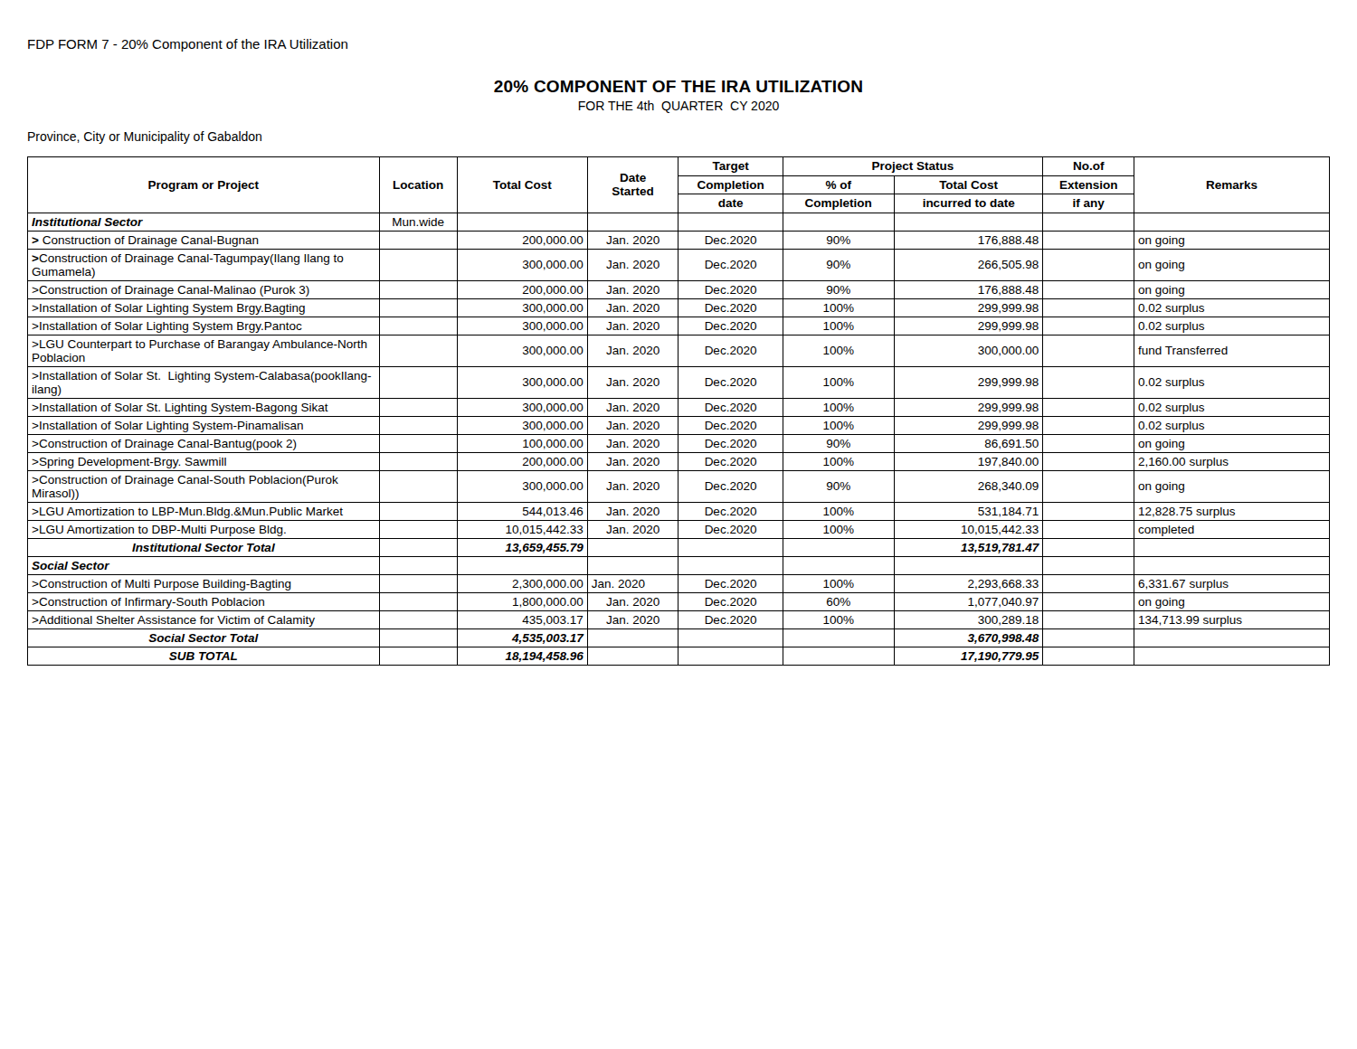FDP FORM 7 - 20% Component of the IRA Utilization
20% COMPONENT OF THE IRA UTILIZATION
FOR THE 4th QUARTER CY 2020
Province, City or Municipality of Gabaldon
| Program or Project | Location | Total Cost | Date Started | Target | Project Status | No.of | Remarks |
| --- | --- | --- | --- | --- | --- | --- | --- |
| Completion | % of | Total Cost | Extension |
| date | Completion | incurred to date | if any |
| Institutional Sector | Mun.wide | | | | | | | |
| > Construction of Drainage Canal-Bugnan | | 200,000.00 | Jan. 2020 | Dec.2020 | 90% | 176,888.48 | | on going |
| > Construction of Drainage Canal-Tagumpay(Ilang Ilang to Gumamela) | | 300,000.00 | Jan. 2020 | Dec.2020 | 90% | 266,505.98 | | on going |
| >Construction of Drainage Canal-Malinao (Purok 3) | | 200,000.00 | Jan. 2020 | Dec.2020 | 90% | 176,888.48 | | on going |
| >Installation of Solar Lighting System Brgy.Bagting | | 300,000.00 | Jan. 2020 | Dec.2020 | 100% | 299,999.98 | | 0.02 surplus |
| >Installation of Solar Lighting System Brgy.Pantoc | | 300,000.00 | Jan. 2020 | Dec.2020 | 100% | 299,999.98 | | 0.02 surplus |
| >LGU Counterpart to Purchase of Barangay Ambulance-North Poblacion | | 300,000.00 | Jan. 2020 | Dec.2020 | 100% | 300,000.00 | | fund Transferred |
| >Installation of Solar St. Lighting System-Calabasa(pookIlang-ilang) | | 300,000.00 | Jan. 2020 | Dec.2020 | 100% | 299,999.98 | | 0.02 surplus |
| >Installation of Solar St. Lighting System-Bagong Sikat | | 300,000.00 | Jan. 2020 | Dec.2020 | 100% | 299,999.98 | | 0.02 surplus |
| >Installation of Solar Lighting System-Pinamalisan | | 300,000.00 | Jan. 2020 | Dec.2020 | 100% | 299,999.98 | | 0.02 surplus |
| >Construction of Drainage Canal-Bantug(pook 2) | | 100,000.00 | Jan. 2020 | Dec.2020 | 90% | 86,691.50 | | on going |
| >Spring Development-Brgy. Sawmill | | 200,000.00 | Jan. 2020 | Dec.2020 | 100% | 197,840.00 | | 2,160.00 surplus |
| >Construction of Drainage Canal-South Poblacion(Purok Mirasol)) | | 300,000.00 | Jan. 2020 | Dec.2020 | 90% | 268,340.09 | | on going |
| >LGU Amortization to LBP-Mun.Bldg.&Mun.Public Market | | 544,013.46 | Jan. 2020 | Dec.2020 | 100% | 531,184.71 | | 12,828.75 surplus |
| >LGU Amortization to DBP-Multi Purpose Bldg. | | 10,015,442.33 | Jan. 2020 | Dec.2020 | 100% | 10,015,442.33 | | completed |
| Institutional Sector Total | | 13,659,455.79 | | | | 13,519,781.47 | | |
| Social Sector | | | | | | | | |
| >Construction of Multi Purpose Building-Bagting | | 2,300,000.00 | Jan. 2020 | Dec.2020 | 100% | 2,293,668.33 | | 6,331.67 surplus |
| >Construction of Infirmary-South Poblacion | | 1,800,000.00 | Jan. 2020 | Dec.2020 | 60% | 1,077,040.97 | | on going |
| >Additional Shelter Assistance for Victim of Calamity | | 435,003.17 | Jan. 2020 | Dec.2020 | 100% | 300,289.18 | | 134,713.99 surplus |
| Social Sector Total | | 4,535,003.17 | | | | 3,670,998.48 | | |
| SUB TOTAL | | 18,194,458.96 | | | | 17,190,779.95 | | |